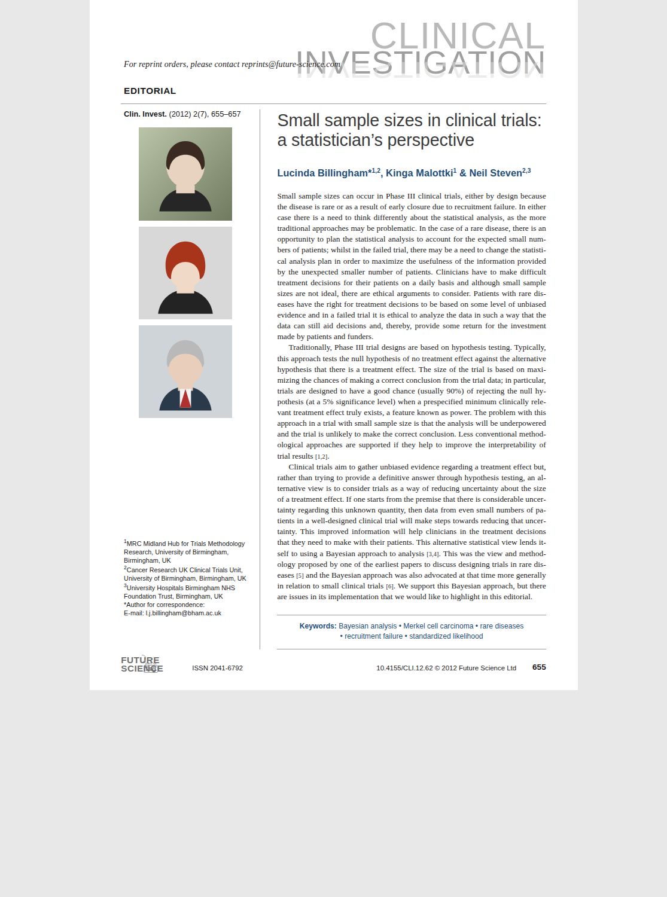CLINICAL INVESTIGATION INVESTIGATION
For reprint orders, please contact reprints@future-science.com
EDITORIAL
Clin. Invest. (2012) 2(7), 655–657
1MRC Midland Hub for Trials Methodology Research, University of Birmingham, Birmingham, UK
2Cancer Research UK Clinical Trials Unit, University of Birmingham, Birmingham, UK
3University Hospitals Birmingham NHS Foundation Trust, Birmingham, UK
*Author for correspondence:
E-mail: l.j.billingham@bham.ac.uk
Small sample sizes in clinical trials:
a statistician’s perspective
Lucinda Billingham*1,2, Kinga Malottki1 & Neil Steven2,3
Small sample sizes can occur in Phase III clinical trials, either by design because the disease is rare or as a result of early closure due to recruitment failure. In either case there is a need to think differently about the statistical analysis, as the more traditional approaches may be problematic. In the case of a rare disease, there is an opportunity to plan the statistical analysis to account for the expected small numbers of patients; whilst in the failed trial, there may be a need to change the statistical analysis plan in order to maximize the usefulness of the information provided by the unexpected smaller number of patients. Clinicians have to make difficult treatment decisions for their patients on a daily basis and although small sample sizes are not ideal, there are ethical arguments to consider. Patients with rare diseases have the right for treatment decisions to be based on some level of unbiased evidence and in a failed trial it is ethical to analyze the data in such a way that the data can still aid decisions and, thereby, provide some return for the investment made by patients and funders.
Traditionally, Phase III trial designs are based on hypothesis testing. Typically, this approach tests the null hypothesis of no treatment effect against the alternative hypothesis that there is a treatment effect. The size of the trial is based on maximizing the chances of making a correct conclusion from the trial data; in particular, trials are designed to have a good chance (usually 90%) of rejecting the null hypothesis (at a 5% significance level) when a prespecified minimum clinically relevant treatment effect truly exists, a feature known as power. The problem with this approach in a trial with small sample size is that the analysis will be underpowered and the trial is unlikely to make the correct conclusion. Less conventional methodological approaches are supported if they help to improve the interpretability of trial results [1,2].
Clinical trials aim to gather unbiased evidence regarding a treatment effect but, rather than trying to provide a definitive answer through hypothesis testing, an alternative view is to consider trials as a way of reducing uncertainty about the size of a treatment effect. If one starts from the premise that there is considerable uncertainty regarding this unknown quantity, then data from even small numbers of patients in a well-designed clinical trial will make steps towards reducing that uncertainty. This improved information will help clinicians in the treatment decisions that they need to make with their patients. This alternative statistical view lends itself to using a Bayesian approach to analysis [3,4]. This was the view and methodology proposed by one of the earliest papers to discuss designing trials in rare diseases [5] and the Bayesian approach was also advocated at that time more generally in relation to small clinical trials [6]. We support this Bayesian approach, but there are issues in its implementation that we would like to highlight in this editorial.
Keywords: Bayesian analysis • Merkel cell carcinoma • rare diseases
• recruitment failure • standardized likelihood
FUTURE SCIENCE part of fsg
ISSN 2041-6792
10.4155/CLI.12.62 © 2012 Future Science Ltd
655